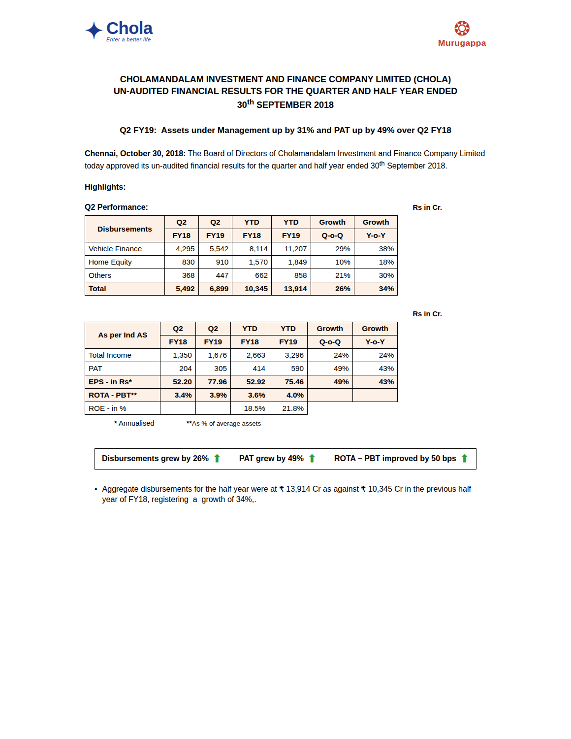✦
Chola
Enter a better life
❂
Murugappa
CHOLAMANDALAM INVESTMENT AND FINANCE COMPANY LIMITED (CHOLA)
UN-AUDITED FINANCIAL RESULTS FOR THE QUARTER AND HALF YEAR ENDED
30th SEPTEMBER 2018
Q2 FY19: Assets under Management up by 31% and PAT up by 49% over Q2 FY18
Chennai, October 30, 2018: The Board of Directors of Cholamandalam Investment and Finance Company Limited today approved its un-audited financial results for the quarter and half year ended 30th September 2018.
Highlights:
Q2 Performance: Rs in Cr.
| Disbursements | Q2 | Q2 | YTD | YTD | Growth | Growth |
| --- | --- | --- | --- | --- | --- | --- |
| FY18 | FY19 | FY18 | FY19 | Q-o-Q | Y-o-Y |
| Vehicle Finance | 4,295 | 5,542 | 8,114 | 11,207 | 29% | 38% |
| Home Equity | 830 | 910 | 1,570 | 1,849 | 10% | 18% |
| Others | 368 | 447 | 662 | 858 | 21% | 30% |
| Total | 5,492 | 6,899 | 10,345 | 13,914 | 26% | 34% |
Rs in Cr.
| As per Ind AS | Q2 | Q2 | YTD | YTD | Growth | Growth |
| --- | --- | --- | --- | --- | --- | --- |
| FY18 | FY19 | FY18 | FY19 | Q-o-Q | Y-o-Y |
| Total Income | 1,350 | 1,676 | 2,663 | 3,296 | 24% | 24% |
| PAT | 204 | 305 | 414 | 590 | 49% | 43% |
| EPS - in Rs* | 52.20 | 77.96 | 52.92 | 75.46 | 49% | 43% |
| ROTA - PBT** | 3.4% | 3.9% | 3.6% | 4.0% | | |
| ROE - in % | | | 18.5% | 21.8% | | |
* Annualised **As % of average assets
Disbursements grew by 26% ⬆
PAT grew by 49% ⬆
ROTA – PBT improved by 50 bps ⬆
• Aggregate disbursements for the half year were at ₹ 13,914 Cr as against ₹ 10,345 Cr in the previous half year of FY18, registering a growth of 34%,.